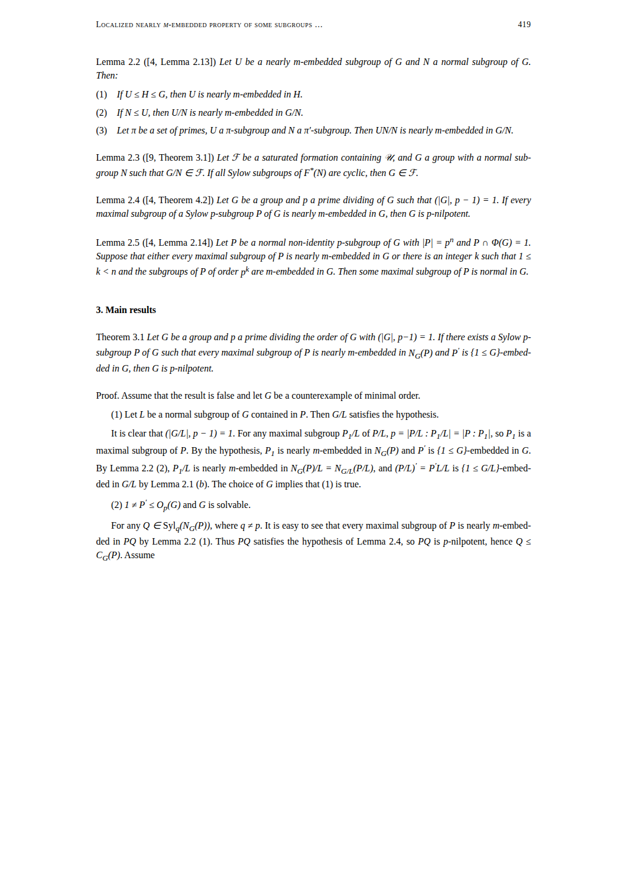Localized nearly m-embedded property of some subgroups … 419
Lemma 2.2 ([4, Lemma 2.13]) Let U be a nearly m-embedded subgroup of G and N a normal subgroup of G. Then:
(1) If U ≤ H ≤ G, then U is nearly m-embedded in H.
(2) If N ≤ U, then U/N is nearly m-embedded in G/N.
(3) Let π be a set of primes, U a π-subgroup and N a π′-subgroup. Then UN/N is nearly m-embedded in G/N.
Lemma 2.3 ([9, Theorem 3.1]) Let ℱ be a saturated formation containing 𝒰, and G a group with a normal subgroup N such that G/N ∈ ℱ. If all Sylow subgroups of F*(N) are cyclic, then G ∈ ℱ.
Lemma 2.4 ([4, Theorem 4.2]) Let G be a group and p a prime dividing of G such that (|G|, p − 1) = 1. If every maximal subgroup of a Sylow p-subgroup P of G is nearly m-embedded in G, then G is p-nilpotent.
Lemma 2.5 ([4, Lemma 2.14]) Let P be a normal non-identity p-subgroup of G with |P| = pn and P ∩ Φ(G) = 1. Suppose that either every maximal subgroup of P is nearly m-embedded in G or there is an integer k such that 1 ≤ k < n and the subgroups of P of order pk are m-embedded in G. Then some maximal subgroup of P is normal in G.
3. Main results
Theorem 3.1 Let G be a group and p a prime dividing the order of G with (|G|, p−1) = 1. If there exists a Sylow p-subgroup P of G such that every maximal subgroup of P is nearly m-embedded in NG(P) and P′ is {1 ≤ G}-embedded in G, then G is p-nilpotent.
Proof. Assume that the result is false and let G be a counterexample of minimal order.
(1) Let L be a normal subgroup of G contained in P. Then G/L satisfies the hypothesis.
It is clear that (|G/L|, p − 1) = 1. For any maximal subgroup P1/L of P/L, p = |P/L : P1/L| = |P : P1|, so P1 is a maximal subgroup of P. By the hypothesis, P1 is nearly m-embedded in NG(P) and P′ is {1 ≤ G}-embedded in G. By Lemma 2.2 (2), P1/L is nearly m-embedded in NG(P)/L = NG/L(P/L), and (P/L)′ = P′L/L is {1 ≤ G/L}-embedded in G/L by Lemma 2.1 (b). The choice of G implies that (1) is true.
(2) 1 ≠ P′ ≤ Op(G) and G is solvable.
For any Q ∈ Sylq(NG(P)), where q ≠ p. It is easy to see that every maximal subgroup of P is nearly m-embedded in PQ by Lemma 2.2 (1). Thus PQ satisfies the hypothesis of Lemma 2.4, so PQ is p-nilpotent, hence Q ≤ CG(P). Assume